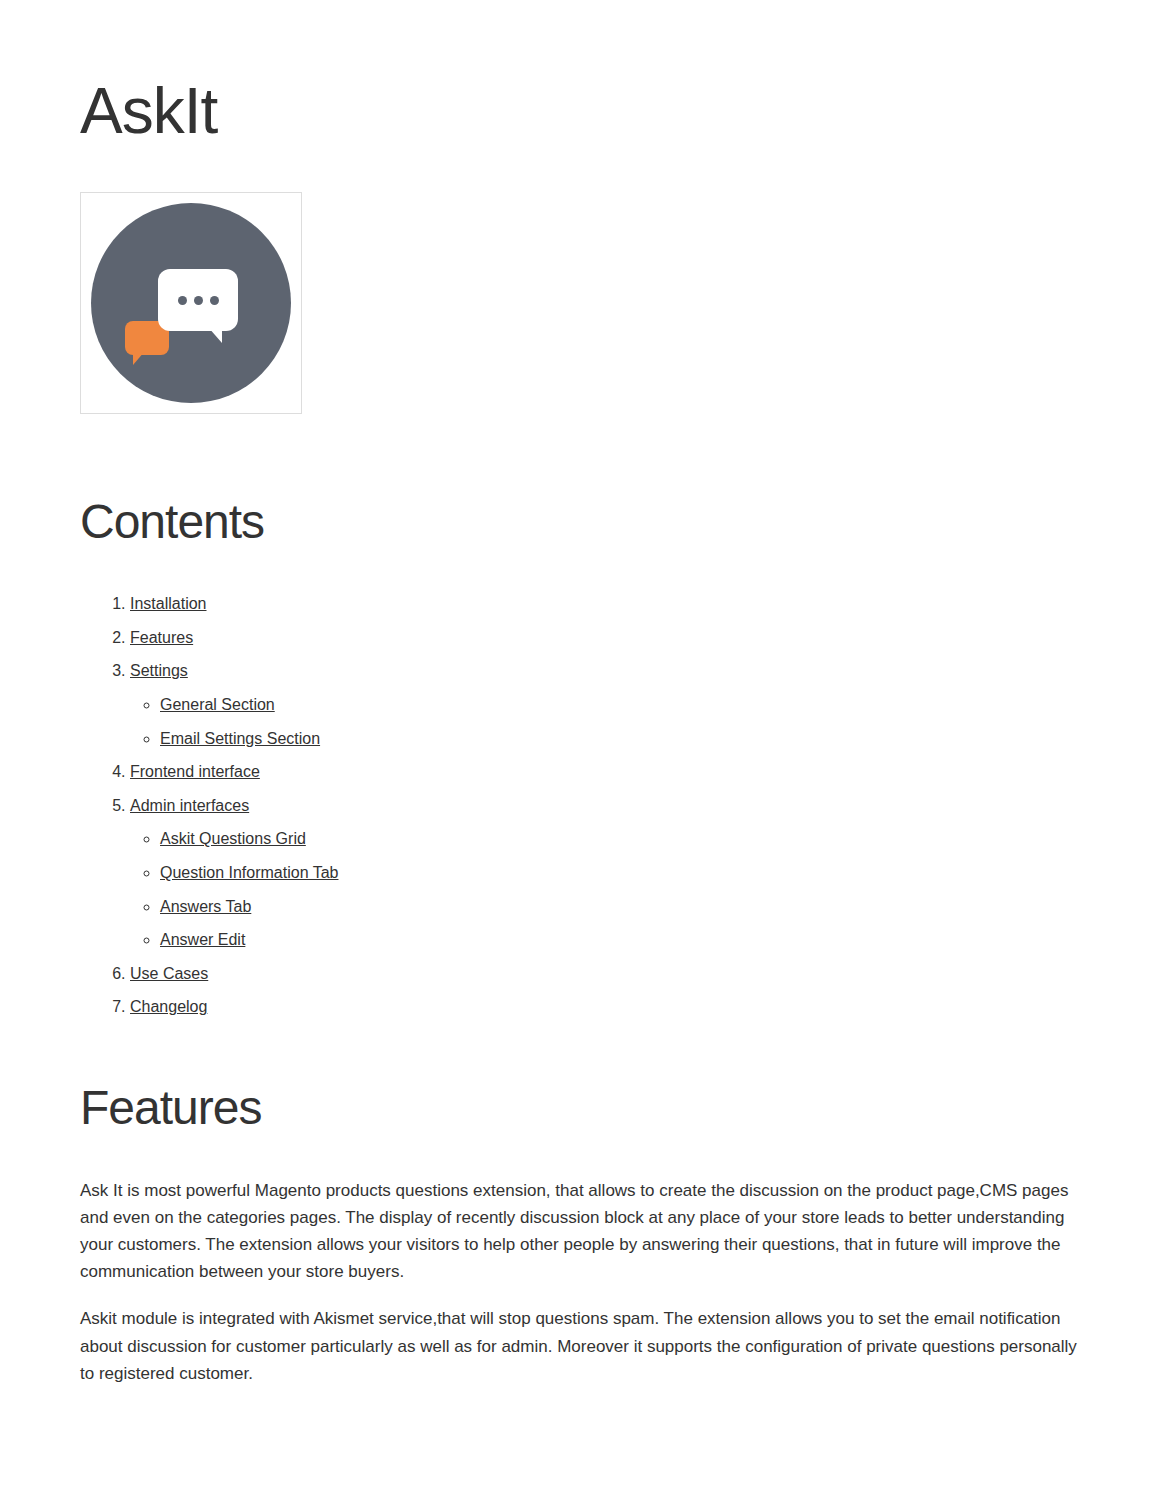AskIt
Contents
Installation
Features
Settings
General Section
Email Settings Section
Frontend interface
Admin interfaces
Askit Questions Grid
Question Information Tab
Answers Tab
Answer Edit
Use Cases
Changelog
Features
Ask It is most powerful Magento products questions extension, that allows to create the discussion on the product page,CMS pages and even on the categories pages. The display of recently discussion block at any place of your store leads to better understanding your customers. The extension allows your visitors to help other people by answering their questions, that in future will improve the communication between your store buyers.
Askit module is integrated with Akismet service,that will stop questions spam. The extension allows you to set the email notification about discussion for customer particularly as well as for admin. Moreover it supports the configuration of private questions personally to registered customer.